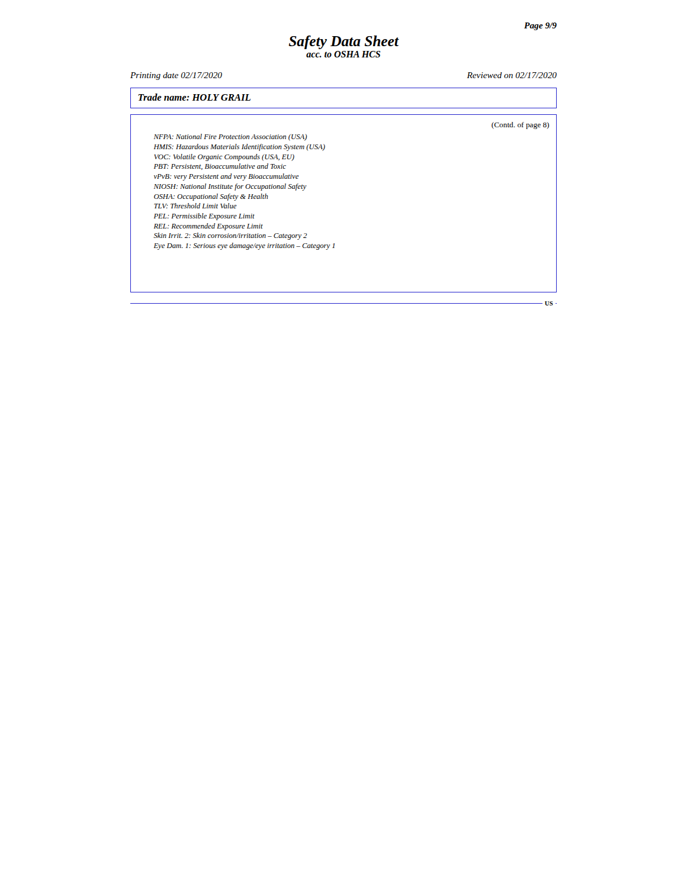Page 9/9
Safety Data Sheet
acc. to OSHA HCS
Printing date 02/17/2020 Reviewed on 02/17/2020
Trade name: HOLY GRAIL
(Contd. of page 8)
NFPA: National Fire Protection Association (USA)
HMIS: Hazardous Materials Identification System (USA)
VOC: Volatile Organic Compounds (USA, EU)
PBT: Persistent, Bioaccumulative and Toxic
vPvB: very Persistent and very Bioaccumulative
NIOSH: National Institute for Occupational Safety
OSHA: Occupational Safety & Health
TLV: Threshold Limit Value
PEL: Permissible Exposure Limit
REL: Recommended Exposure Limit
Skin Irrit. 2: Skin corrosion/irritation – Category 2
Eye Dam. 1: Serious eye damage/eye irritation – Category 1
US